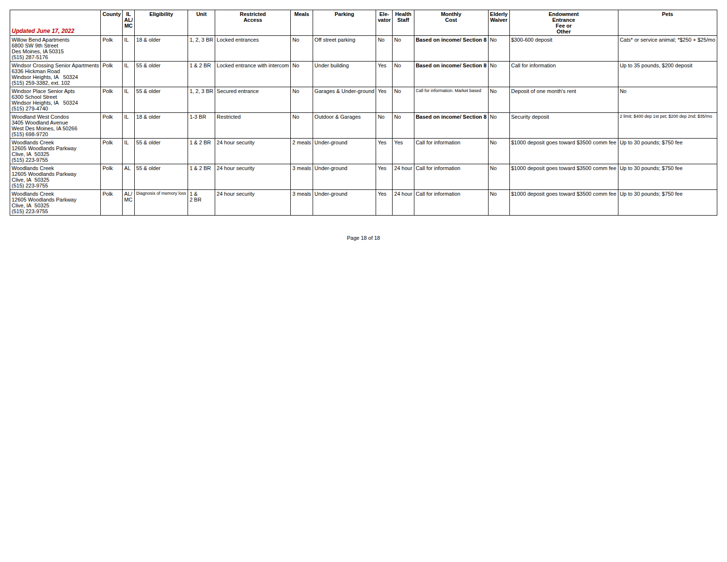| Updated June 17, 2022 | County | IL AL/ MC | Eligibility | Unit | Restricted Access | Meals | Parking | Ele- vator | Health Staff | Monthly Cost | Elderly Waiver | Endowment Entrance Fee or Other | Pets |
| --- | --- | --- | --- | --- | --- | --- | --- | --- | --- | --- | --- | --- | --- |
| Willow Bend Apartments 6800 SW 9th Street Des Moines, IA 50315 (515) 287-5176 | Polk | IL | 18 & older | 1, 2, 3 BR | Locked entrances | No | Off street parking | No | No | Based on income/ Section 8 | No | $300-600 deposit | Cats* or service animal; *$250 + $25/mo |
| Windsor Crossing Senior Apartments 6336 Hickman Road Windsor Heights, IA 50324 (515) 259-3382, ext. 102 | Polk | IL | 55 & older | 1 & 2 BR | Locked entrance with intercom | No | Under building | Yes | No | Based on income/ Section 8 | No | Call for information | Up to 35 pounds, $200 deposit |
| Windsor Place Senior Apts 6300 School Street Windsor Heights, IA 50324 (515) 279-4740 | Polk | IL | 55 & older | 1, 2, 3 BR | Secured entrance | No | Garages & Under-ground | Yes | No | Call for information. Market based | No | Deposit of one month's rent | No |
| Woodland West Condos 3405 Woodland Avenue West Des Moines, IA 50266 (515) 698-9720 | Polk | IL | 18 & older | 1-3 BR | Restricted | No | Outdoor & Garages | No | No | Based on income/ Section 8 | No | Security deposit | 2 limit; $400 dep 1st pet; $200 dep 2nd; $35/mo |
| Woodlands Creek 12605 Woodlands Parkway Clive, IA 50325 (515) 223-9755 | Polk | IL | 55 & older | 1 & 2 BR | 24 hour security | 2 meals | Under-ground | Yes | Yes | Call for information | No | $1000 deposit goes toward $3500 comm fee | Up to 30 pounds; $750 fee |
| Woodlands Creek 12605 Woodlands Parkway Clive, IA 50325 (515) 223-9755 | Polk | AL | 55 & older | 1 & 2 BR | 24 hour security | 3 meals | Under-ground | Yes | 24 hour | Call for information | No | $1000 deposit goes toward $3500 comm fee | Up to 30 pounds; $750 fee |
| Woodlands Creek 12605 Woodlands Parkway Clive, IA 50325 (515) 223-9755 | Polk | AL/ MC | Diagnosis of memory loss | 1 & 2 BR | 24 hour security | 3 meals | Under-ground | Yes | 24 hour | Call for information | No | $1000 deposit goes toward $3500 comm fee | Up to 30 pounds; $750 fee |
Page 18 of 18